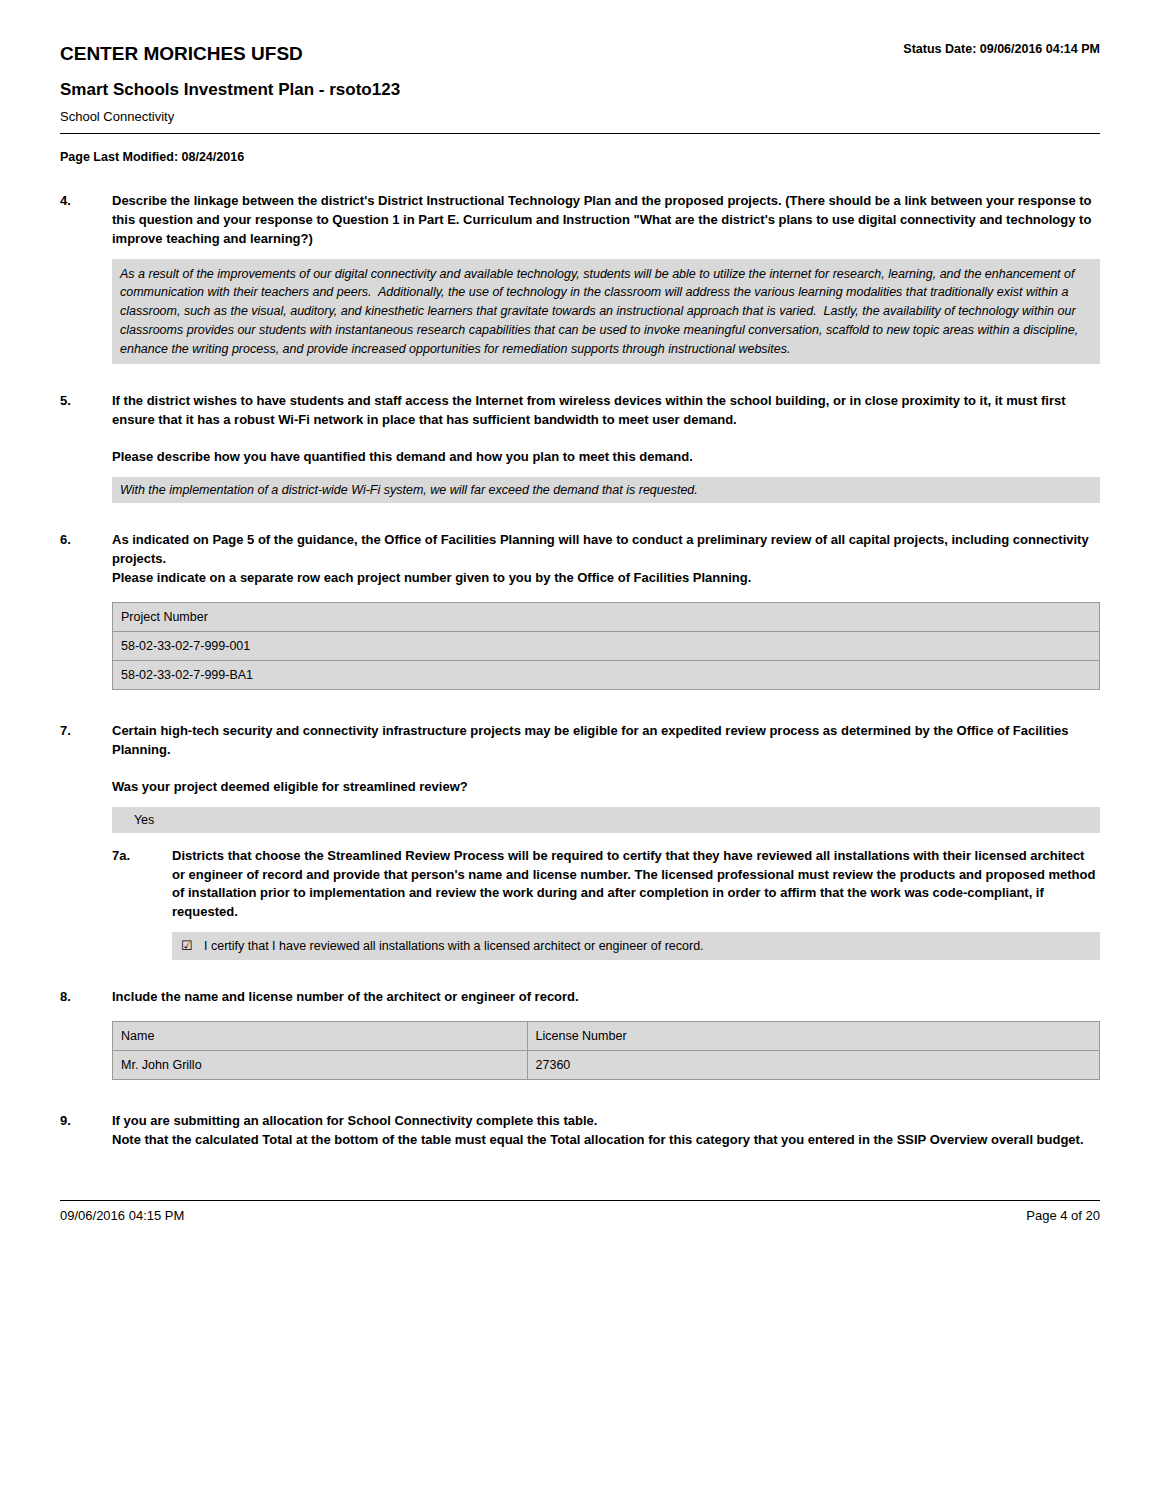Status Date: 09/06/2016 04:14 PM
CENTER MORICHES UFSD
Smart Schools Investment Plan - rsoto123
School Connectivity
Page Last Modified: 08/24/2016
4.
Describe the linkage between the district's District Instructional Technology Plan and the proposed projects. (There should be a link between your response to this question and your response to Question 1 in Part E. Curriculum and Instruction "What are the district's plans to use digital connectivity and technology to improve teaching and learning?)
As a result of the improvements of our digital connectivity and available technology, students will be able to utilize the internet for research, learning, and the enhancement of communication with their teachers and peers. Additionally, the use of technology in the classroom will address the various learning modalities that traditionally exist within a classroom, such as the visual, auditory, and kinesthetic learners that gravitate towards an instructional approach that is varied. Lastly, the availability of technology within our classrooms provides our students with instantaneous research capabilities that can be used to invoke meaningful conversation, scaffold to new topic areas within a discipline, enhance the writing process, and provide increased opportunities for remediation supports through instructional websites.
5.
If the district wishes to have students and staff access the Internet from wireless devices within the school building, or in close proximity to it, it must first ensure that it has a robust Wi-Fi network in place that has sufficient bandwidth to meet user demand.
Please describe how you have quantified this demand and how you plan to meet this demand.
With the implementation of a district-wide Wi-Fi system, we will far exceed the demand that is requested.
6.
As indicated on Page 5 of the guidance, the Office of Facilities Planning will have to conduct a preliminary review of all capital projects, including connectivity projects.
Please indicate on a separate row each project number given to you by the Office of Facilities Planning.
| Project Number |
| --- |
| 58-02-33-02-7-999-001 |
| 58-02-33-02-7-999-BA1 |
7.
Certain high-tech security and connectivity infrastructure projects may be eligible for an expedited review process as determined by the Office of Facilities Planning.
Was your project deemed eligible for streamlined review?
Yes
7a.
Districts that choose the Streamlined Review Process will be required to certify that they have reviewed all installations with their licensed architect or engineer of record and provide that person's name and license number. The licensed professional must review the products and proposed method of installation prior to implementation and review the work during and after completion in order to affirm that the work was code-compliant, if requested.
☑I certify that I have reviewed all installations with a licensed architect or engineer of record.
8.
Include the name and license number of the architect or engineer of record.
| Name | License Number |
| --- | --- |
| Mr. John Grillo | 27360 |
9.
If you are submitting an allocation for School Connectivity complete this table.
Note that the calculated Total at the bottom of the table must equal the Total allocation for this category that you entered in the SSIP Overview overall budget.
09/06/2016 04:15 PM Page 4 of 20